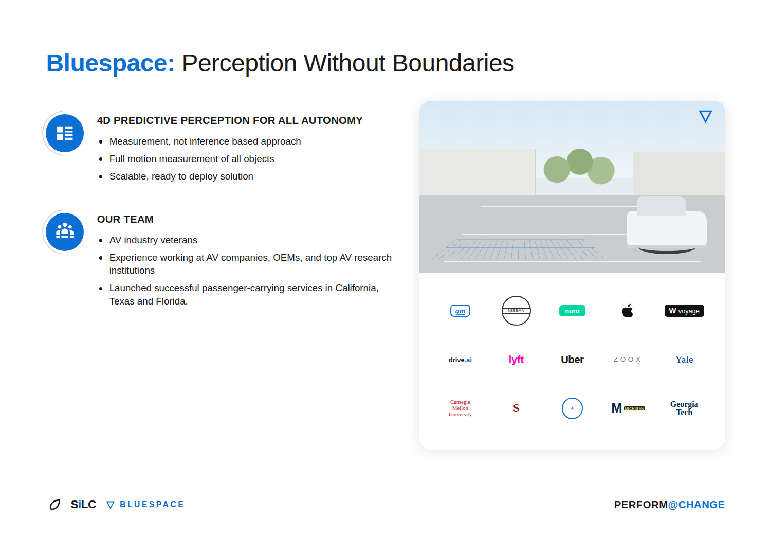Bluespace: Perception Without Boundaries
4D Predictive Perception for all Autonomy
Measurement, not inference based approach
Full motion measurement of all objects
Scalable, ready to deploy solution
Our Team
AV industry veterans
Experience working at AV companies, OEMs, and top AV research institutions
Launched successful passenger-carrying services in California, Texas and Florida.
gm
NISSAN
nuro
W voyage
drive.ai
lyft
Uber
ZOOX
Yale
Carnegie
Mellon
University
S
★
MMICHIGAN
Georgia
Tech
Si LC BLUESPACE
PERFORM@CHANGE